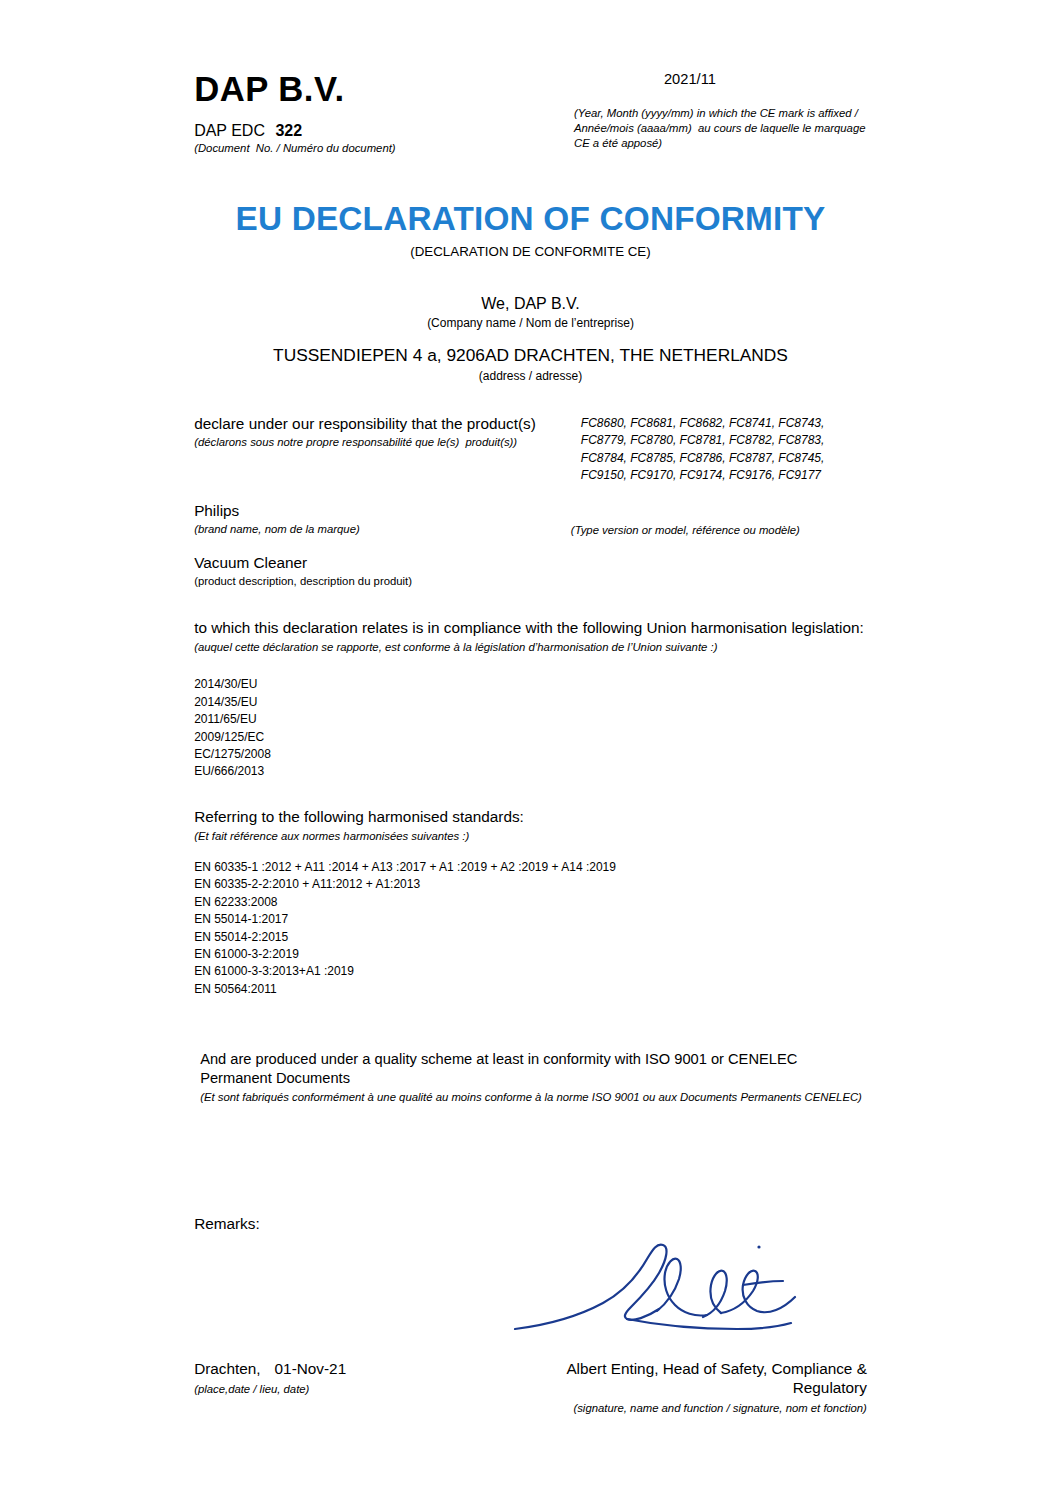DAP B.V.
DAP EDC 322
(Document No. / Numéro du document)
2021/11
(Year, Month (yyyy/mm) in which the CE mark is affixed / Année/mois (aaaa/mm) au cours de laquelle le marquage CE a été apposé)
EU DECLARATION OF CONFORMITY
(DECLARATION DE CONFORMITE CE)
We, DAP B.V.
(Company name / Nom de l’entreprise)
TUSSENDIEPEN 4 a, 9206AD DRACHTEN, THE NETHERLANDS
(address / adresse)
declare under our responsibility that the product(s)
(déclarons sous notre propre responsabilité que le(s) produit(s))
FC8680, FC8681, FC8682, FC8741, FC8743, FC8779, FC8780, FC8781, FC8782, FC8783, FC8784, FC8785, FC8786, FC8787, FC8745, FC9150, FC9170, FC9174, FC9176, FC9177
Philips
(brand name, nom de la marque)
(Type version or model, référence ou modèle)
Vacuum Cleaner
(product description, description du produit)
to which this declaration relates is in compliance with the following Union harmonisation legislation:
(auquel cette déclaration se rapporte, est conforme à la législation d’harmonisation de l’Union suivante :)
2014/30/EU
2014/35/EU
2011/65/EU
2009/125/EC
EC/1275/2008
EU/666/2013
Referring to the following harmonised standards:
(Et fait référence aux normes harmonisées suivantes :)
EN 60335-1 :2012 + A11 :2014 + A13 :2017 + A1 :2019 + A2 :2019 + A14 :2019
EN 60335-2-2:2010 + A11:2012 + A1:2013
EN 62233:2008
EN 55014-1:2017
EN 55014-2:2015
EN 61000-3-2:2019
EN 61000-3-3:2013+A1 :2019
EN 50564:2011
And are produced under a quality scheme at least in conformity with ISO 9001 or CENELEC Permanent Documents
(Et sont fabriqués conformément à une qualité au moins conforme à la norme ISO 9001 ou aux Documents Permanents CENELEC)
Remarks:
Drachten,01-Nov-21
(place,date / lieu, date)
Albert Enting, Head of Safety, Compliance & Regulatory
(signature, name and function / signature, nom et fonction)